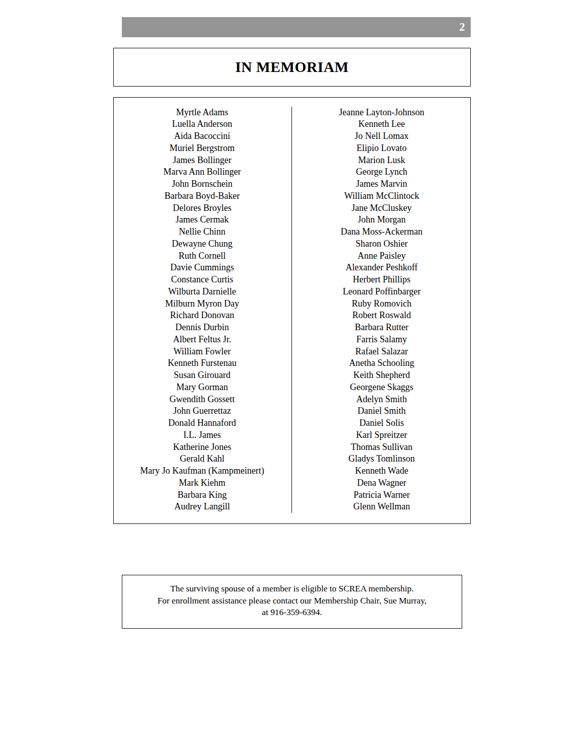2
IN MEMORIAM
Myrtle Adams
Luella Anderson
Aida Bacoccini
Muriel Bergstrom
James Bollinger
Marva Ann Bollinger
John Bornschein
Barbara Boyd-Baker
Delores Broyles
James Cermak
Nellie Chinn
Dewayne Chung
Ruth Cornell
Davie Cummings
Constance Curtis
Wilburta Darnielle
Milburn Myron Day
Richard Donovan
Dennis Durbin
Albert Feltus Jr.
William Fowler
Kenneth Furstenau
Susan Girouard
Mary Gorman
Gwendith Gossett
John Guerrettaz
Donald Hannaford
I.L. James
Katherine Jones
Gerald Kahl
Mary Jo Kaufman (Kampmeinert)
Mark Kiehm
Barbara King
Audrey Langill
Jeanne Layton-Johnson
Kenneth Lee
Jo Nell Lomax
Elipio Lovato
Marion Lusk
George Lynch
James Marvin
William McClintock
Jane McCluskey
John Morgan
Dana Moss-Ackerman
Sharon Oshier
Anne Paisley
Alexander Peshkoff
Herbert Phillips
Leonard Poffinbarger
Ruby Romovich
Robert Roswald
Barbara Rutter
Farris Salamy
Rafael Salazar
Anetha Schooling
Keith Shepherd
Georgene Skaggs
Adelyn Smith
Daniel Smith
Daniel Solis
Karl Spreitzer
Thomas Sullivan
Gladys Tomlinson
Kenneth Wade
Dena Wagner
Patricia Warner
Glenn Wellman
The surviving spouse of a member is eligible to SCREA membership.
For enrollment assistance please contact our Membership Chair, Sue Murray,
at 916-359-6394.